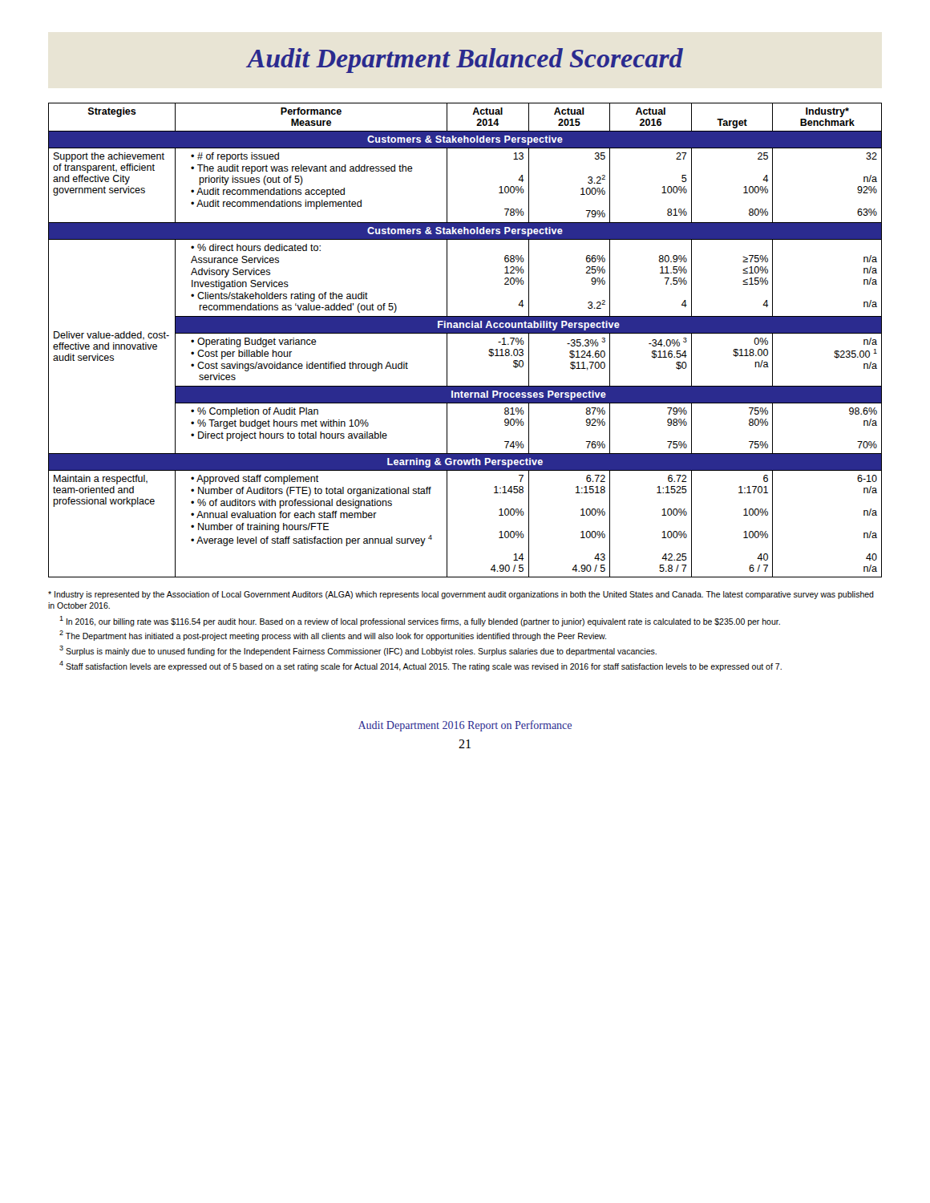Audit Department Balanced Scorecard
| Strategies | Performance Measure | Actual 2014 | Actual 2015 | Actual 2016 | Target | Industry* Benchmark |
| --- | --- | --- | --- | --- | --- | --- |
| Customers & Stakeholders Perspective |
| Support the achievement of transparent, efficient and effective City government services | # of reports issued The audit report was relevant and addressed the priority issues (out of 5) Audit recommendations accepted Audit recommendations implemented | 13 4 100% 78% | 35 3.2 2 100% 79% | 27 5 100% 81% | 25 4 100% 80% | 32 n/a 92% 63% |
| Customers & Stakeholders Perspective |
| Deliver value-added, cost-effective and innovative audit services | % direct hours dedicated to: Assurance Services Advisory Services Investigation Services Clients/stakeholders rating of the audit recommendations as ‘value-added' (out of 5) | 68% 12% 20% 4 | 66% 25% 9% 3.2 2 | 80.9% 11.5% 7.5% 4 | ≥75% ≤10% ≤15% 4 | n/a n/a n/a n/a |
| Financial Accountability Perspective |
| Operating Budget variance Cost per billable hour Cost savings/avoidance identified through Audit services | -1.7% $118.03 $0 | -35.3% 3 $124.60 $11,700 | -34.0% 3 $116.54 $0 | 0% $118.00 n/a | n/a $235.00 1 n/a |
| Internal Processes Perspective |
| % Completion of Audit Plan % Target budget hours met within 10% Direct project hours to total hours available | 81% 90% 74% | 87% 92% 76% | 79% 98% 75% | 75% 80% 75% | 98.6% n/a 70% |
| Learning & Growth Perspective |
| Maintain a respectful, team-oriented and professional workplace | Approved staff complement Number of Auditors (FTE) to total organizational staff % of auditors with professional designations Annual evaluation for each staff member Number of training hours/FTE Average level of staff satisfaction per annual survey 4 | 7 1:1458 100% 100% 14 4.90 / 5 | 6.72 1:1518 100% 100% 43 4.90 / 5 | 6.72 1:1525 100% 100% 42.25 5.8 / 7 | 6 1:1701 100% 100% 40 6 / 7 | 6-10 n/a n/a n/a 40 n/a |
* Industry is represented by the Association of Local Government Auditors (ALGA) which represents local government audit organizations in both the United States and Canada. The latest comparative survey was published in October 2016.
1 In 2016, our billing rate was $116.54 per audit hour. Based on a review of local professional services firms, a fully blended (partner to junior) equivalent rate is calculated to be $235.00 per hour.
2 The Department has initiated a post-project meeting process with all clients and will also look for opportunities identified through the Peer Review.
3 Surplus is mainly due to unused funding for the Independent Fairness Commissioner (IFC) and Lobbyist roles. Surplus salaries due to departmental vacancies.
4 Staff satisfaction levels are expressed out of 5 based on a set rating scale for Actual 2014, Actual 2015. The rating scale was revised in 2016 for staff satisfaction levels to be expressed out of 7.
Audit Department 2016 Report on Performance
21